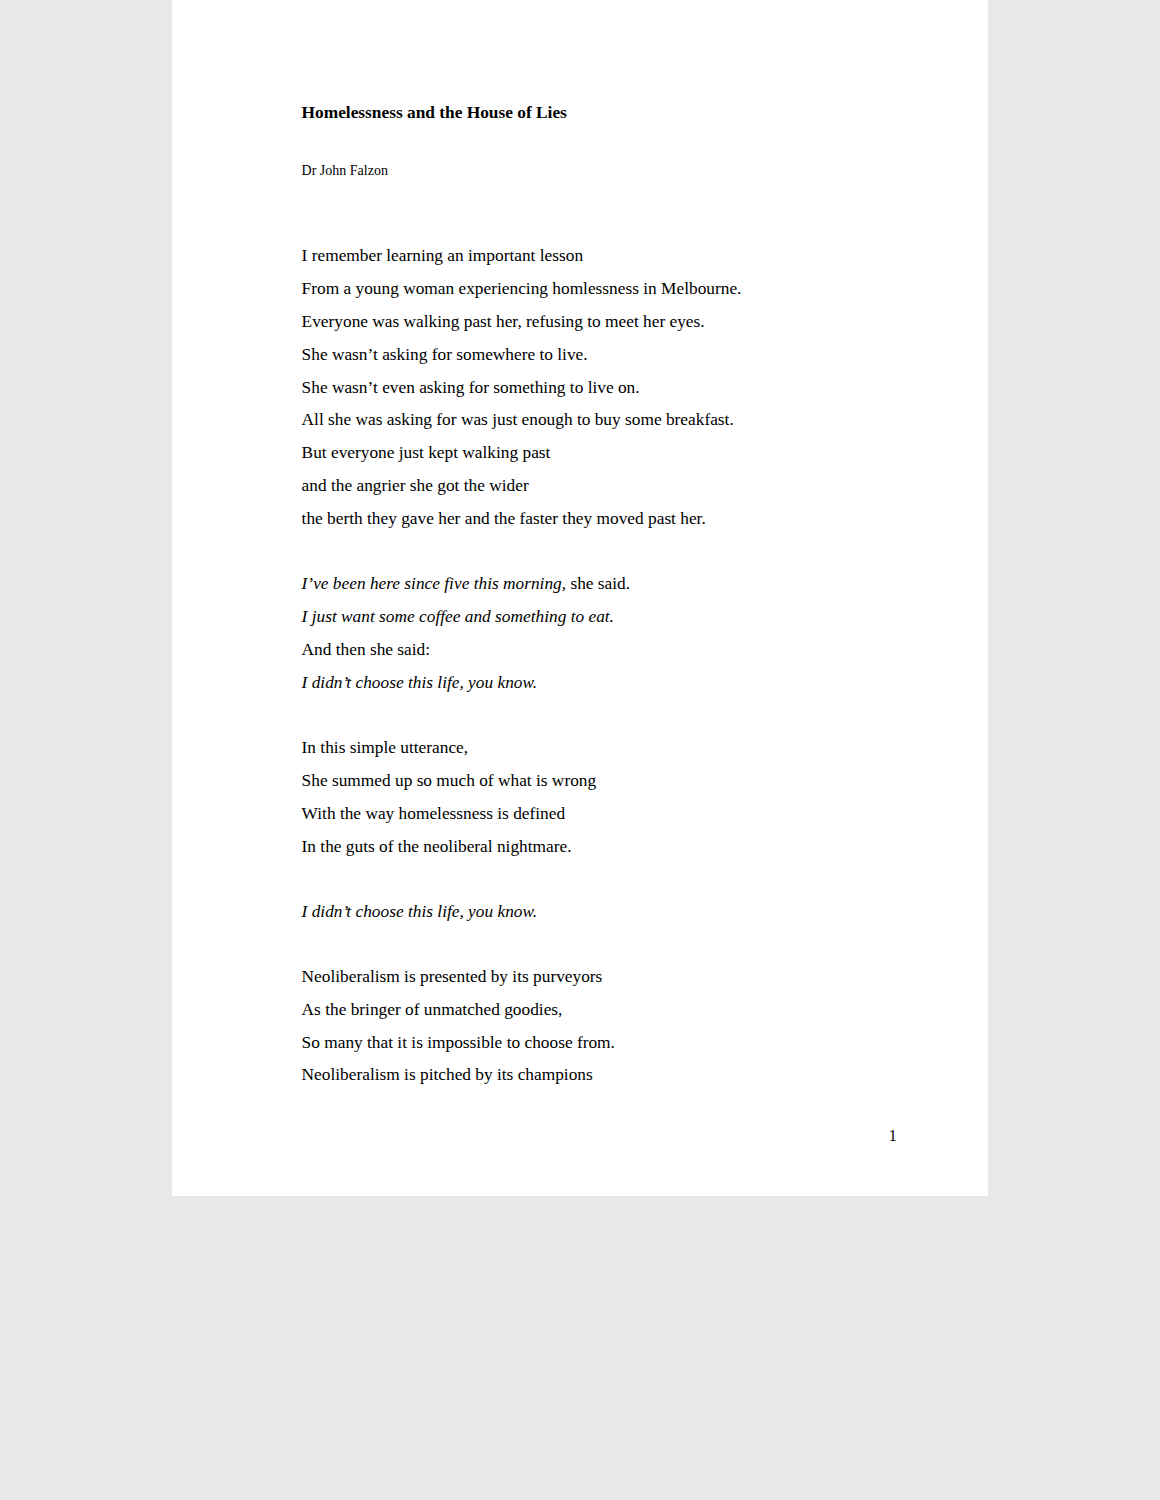Homelessness and the House of Lies
Dr John Falzon
I remember learning an important lesson
From a young woman experiencing homlessness in Melbourne.
Everyone was walking past her, refusing to meet her eyes.
She wasn’t asking for somewhere to live.
She wasn’t even asking for something to live on.
All she was asking for was just enough to buy some breakfast.
But everyone just kept walking past
and the angrier she got the wider
the berth they gave her and the faster they moved past her.
I’ve been here since five this morning, she said.
I just want some coffee and something to eat.
And then she said:
I didn’t choose this life, you know.
In this simple utterance,
She summed up so much of what is wrong
With the way homelessness is defined
In the guts of the neoliberal nightmare.
I didn’t choose this life, you know.
Neoliberalism is presented by its purveyors
As the bringer of unmatched goodies,
So many that it is impossible to choose from.
Neoliberalism is pitched by its champions
1